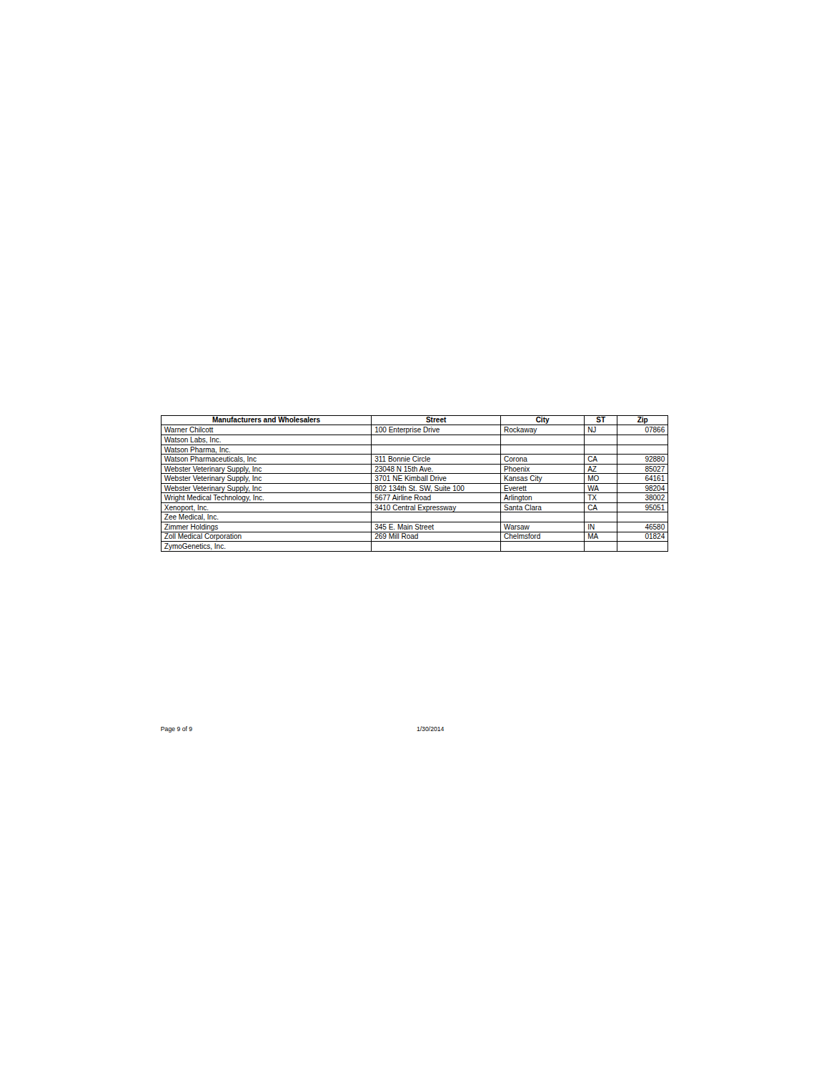| Manufacturers and Wholesalers | Street | City | ST | Zip |
| --- | --- | --- | --- | --- |
| Warner Chilcott | 100 Enterprise Drive | Rockaway | NJ | 07866 |
| Watson Labs, Inc. | | | | |
| Watson Pharma, Inc. | | | | |
| Watson Pharmaceuticals, Inc | 311 Bonnie Circle | Corona | CA | 92880 |
| Webster Veterinary Supply, Inc | 23048 N 15th Ave. | Phoenix | AZ | 85027 |
| Webster Veterinary Supply, Inc | 3701 NE Kimball Drive | Kansas City | MO | 64161 |
| Webster Veterinary Supply, Inc | 802 134th St. SW, Suite 100 | Everett | WA | 98204 |
| Wright Medical Technology, Inc. | 5677 Airline Road | Arlington | TX | 38002 |
| Xenoport, Inc. | 3410 Central Expressway | Santa Clara | CA | 95051 |
| Zee Medical, Inc. | | | | |
| Zimmer Holdings | 345 E. Main Street | Warsaw | IN | 46580 |
| Zoll Medical Corporation | 269 Mill Road | Chelmsford | MA | 01824 |
| ZymoGenetics, Inc. | | | | |
Page 9 of 9
1/30/2014